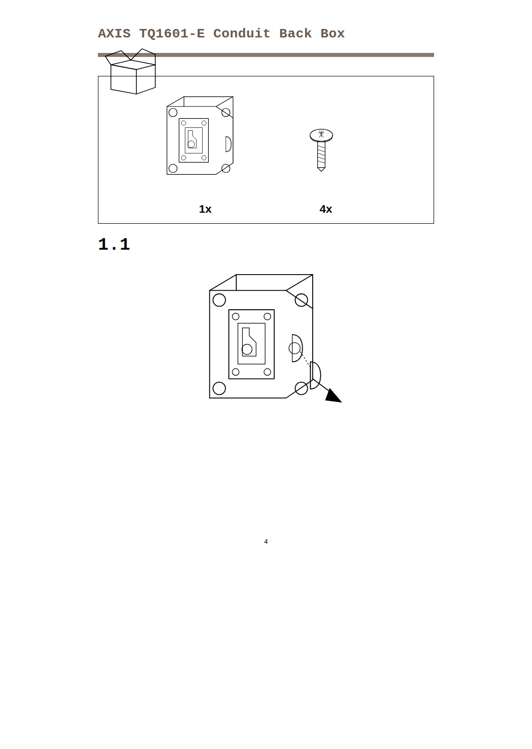AXIS TQ1601-E Conduit Back Box
1x
4x
1.1
4